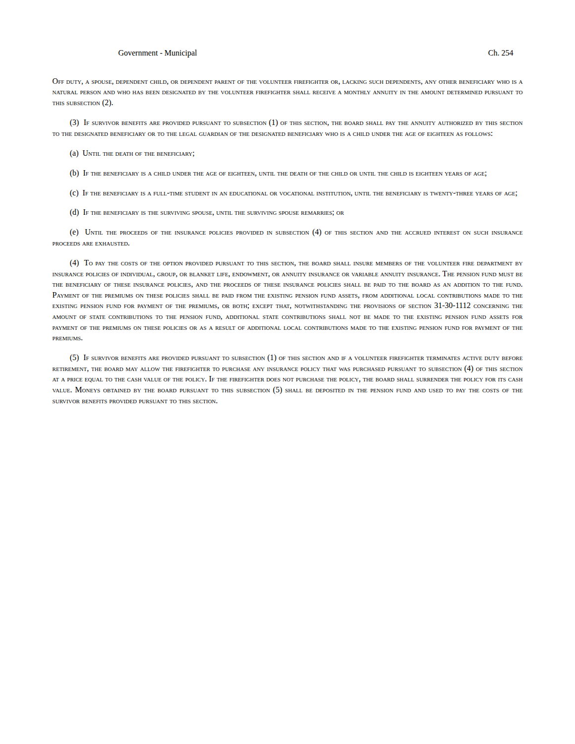Government - Municipal Ch. 254
Off duty, a spouse, dependent child, or dependent parent of the volunteer firefighter or, lacking such dependents, any other beneficiary who is a natural person and who has been designated by the volunteer firefighter shall receive a monthly annuity in the amount determined pursuant to this subsection (2).
(3) If survivor benefits are provided pursuant to subsection (1) of this section, the board shall pay the annuity authorized by this section to the designated beneficiary or to the legal guardian of the designated beneficiary who is a child under the age of eighteen as follows:
(a) Until the death of the beneficiary;
(b) If the beneficiary is a child under the age of eighteen, until the death of the child or until the child is eighteen years of age;
(c) If the beneficiary is a full-time student in an educational or vocational institution, until the beneficiary is twenty-three years of age;
(d) If the beneficiary is the surviving spouse, until the surviving spouse remarries; or
(e) Until the proceeds of the insurance policies provided in subsection (4) of this section and the accrued interest on such insurance proceeds are exhausted.
(4) To pay the costs of the option provided pursuant to this section, the board shall insure members of the volunteer fire department by insurance policies of individual, group, or blanket life, endowment, or annuity insurance or variable annuity insurance. The pension fund must be the beneficiary of these insurance policies, and the proceeds of these insurance policies shall be paid to the board as an addition to the fund. Payment of the premiums on these policies shall be paid from the existing pension fund assets, from additional local contributions made to the existing pension fund for payment of the premiums, or both; except that, notwithstanding the provisions of section 31-30-1112 concerning the amount of state contributions to the pension fund, additional state contributions shall not be made to the existing pension fund assets for payment of the premiums on these policies or as a result of additional local contributions made to the existing pension fund for payment of the premiums.
(5) If survivor benefits are provided pursuant to subsection (1) of this section and if a volunteer firefighter terminates active duty before retirement, the board may allow the firefighter to purchase any insurance policy that was purchased pursuant to subsection (4) of this section at a price equal to the cash value of the policy. If the firefighter does not purchase the policy, the board shall surrender the policy for its cash value. Moneys obtained by the board pursuant to this subsection (5) shall be deposited in the pension fund and used to pay the costs of the survivor benefits provided pursuant to this section.